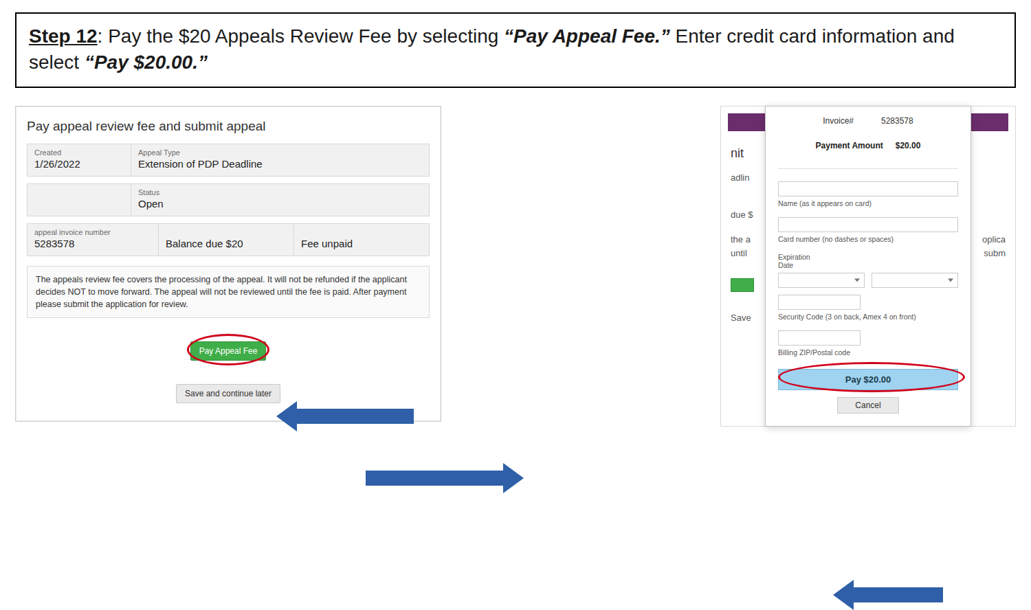Step 12: Pay the $20 Appeals Review Fee by selecting “Pay Appeal Fee.” Enter credit card information and select “Pay $20.00.”
Pay appeal review fee and submit appeal
Created 1/26/2022
Appeal Type Extension of PDP Deadline
Status Open
appeal invoice number 5283578
Balance due $20
Fee unpaid
The appeals review fee covers the processing of the appeal. It will not be refunded if the applicant decides NOT to move forward. The appeal will not be reviewed until the fee is paid. After payment please submit the application for review.
Pay Appeal Fee
Save and continue later
nit adlin due $ the a until Save oplica subm
Invoice#5283578
Payment Amount$20.00
Name (as it appears on card)
Card number (no dashes or spaces)
Expiration
Date
Security Code (3 on back, Amex 4 on front)
Billing ZIP/Postal code
Pay $20.00
Cancel